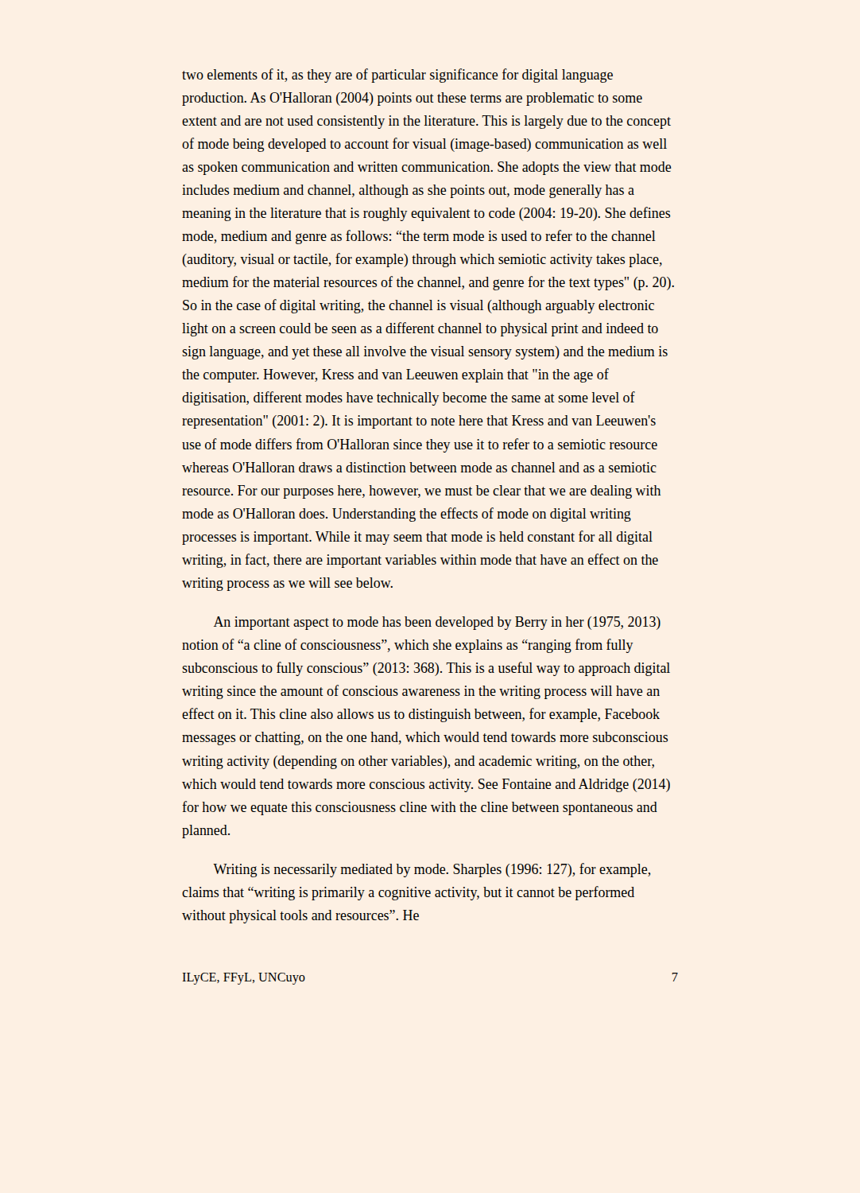two elements of it, as they are of particular significance for digital language production. As O'Halloran (2004) points out these terms are problematic to some extent and are not used consistently in the literature. This is largely due to the concept of mode being developed to account for visual (image-based) communication as well as spoken communication and written communication. She adopts the view that mode includes medium and channel, although as she points out, mode generally has a meaning in the literature that is roughly equivalent to code (2004: 19-20). She defines mode, medium and genre as follows: “the term mode is used to refer to the channel (auditory, visual or tactile, for example) through which semiotic activity takes place, medium for the material resources of the channel, and genre for the text types" (p. 20). So in the case of digital writing, the channel is visual (although arguably electronic light on a screen could be seen as a different channel to physical print and indeed to sign language, and yet these all involve the visual sensory system) and the medium is the computer. However, Kress and van Leeuwen explain that "in the age of digitisation, different modes have technically become the same at some level of representation" (2001: 2). It is important to note here that Kress and van Leeuwen's use of mode differs from O'Halloran since they use it to refer to a semiotic resource whereas O'Halloran draws a distinction between mode as channel and as a semiotic resource. For our purposes here, however, we must be clear that we are dealing with mode as O'Halloran does. Understanding the effects of mode on digital writing processes is important. While it may seem that mode is held constant for all digital writing, in fact, there are important variables within mode that have an effect on the writing process as we will see below.
An important aspect to mode has been developed by Berry in her (1975, 2013) notion of “a cline of consciousness”, which she explains as “ranging from fully subconscious to fully conscious” (2013: 368). This is a useful way to approach digital writing since the amount of conscious awareness in the writing process will have an effect on it. This cline also allows us to distinguish between, for example, Facebook messages or chatting, on the one hand, which would tend towards more subconscious writing activity (depending on other variables), and academic writing, on the other, which would tend towards more conscious activity. See Fontaine and Aldridge (2014) for how we equate this consciousness cline with the cline between spontaneous and planned.
Writing is necessarily mediated by mode. Sharples (1996: 127), for example, claims that “writing is primarily a cognitive activity, but it cannot be performed without physical tools and resources”. He
ILyCE, FFyL, UNCuyo 7